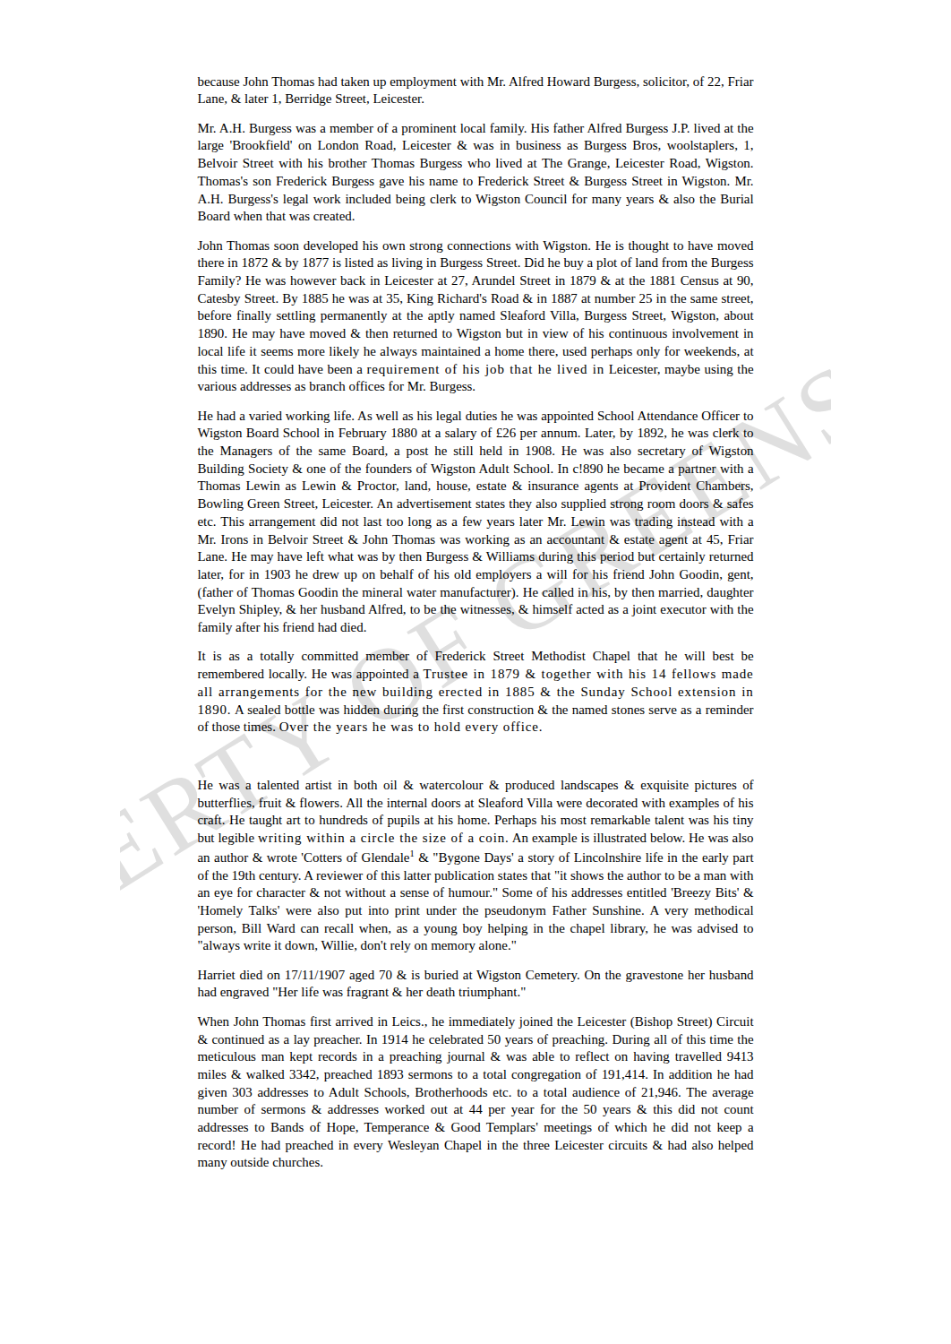PROPERTY OF GREENSLATE
because John Thomas had taken up employment with Mr. Alfred Howard Burgess, solicitor, of 22, Friar Lane, & later 1, Berridge Street, Leicester.
Mr. A.H. Burgess was a member of a prominent local family. His father Alfred Burgess J.P. lived at the large 'Brookfield' on London Road, Leicester & was in business as Burgess Bros, woolstaplers, 1, Belvoir Street with his brother Thomas Burgess who lived at The Grange, Leicester Road, Wigston. Thomas's son Frederick Burgess gave his name to Frederick Street & Burgess Street in Wigston. Mr. A.H. Burgess's legal work included being clerk to Wigston Council for many years & also the Burial Board when that was created.
John Thomas soon developed his own strong connections with Wigston. He is thought to have moved there in 1872 & by 1877 is listed as living in Burgess Street. Did he buy a plot of land from the Burgess Family? He was however back in Leicester at 27, Arundel Street in 1879 & at the 1881 Census at 90, Catesby Street. By 1885 he was at 35, King Richard's Road & in 1887 at number 25 in the same street, before finally settling permanently at the aptly named Sleaford Villa, Burgess Street, Wigston, about 1890. He may have moved & then returned to Wigston but in view of his continuous involvement in local life it seems more likely he always maintained a home there, used perhaps only for weekends, at this time. It could have been a requirement of his job that he lived in Leicester, maybe using the various addresses as branch offices for Mr. Burgess.
He had a varied working life. As well as his legal duties he was appointed School Attendance Officer to Wigston Board School in February 1880 at a salary of £26 per annum. Later, by 1892, he was clerk to the Managers of the same Board, a post he still held in 1908. He was also secretary of Wigston Building Society & one of the founders of Wigston Adult School. In c!890 he became a partner with a Thomas Lewin as Lewin & Proctor, land, house, estate & insurance agents at Provident Chambers, Bowling Green Street, Leicester. An advertisement states they also supplied strong room doors & safes etc. This arrangement did not last too long as a few years later Mr. Lewin was trading instead with a Mr. Irons in Belvoir Street & John Thomas was working as an accountant & estate agent at 45, Friar Lane. He may have left what was by then Burgess & Williams during this period but certainly returned later, for in 1903 he drew up on behalf of his old employers a will for his friend John Goodin, gent, (father of Thomas Goodin the mineral water manufacturer). He called in his, by then married, daughter Evelyn Shipley, & her husband Alfred, to be the witnesses, & himself acted as a joint executor with the family after his friend had died.
It is as a totally committed member of Frederick Street Methodist Chapel that he will best be remembered locally. He was appointed a Trustee in 1879 & together with his 14 fellows made all arrangements for the new building erected in 1885 & the Sunday School extension in 1890. A sealed bottle was hidden during the first construction & the named stones serve as a reminder of those times. Over the years he was to hold every office.
He was a talented artist in both oil & watercolour & produced landscapes & exquisite pictures of butterflies, fruit & flowers. All the internal doors at Sleaford Villa were decorated with examples of his craft. He taught art to hundreds of pupils at his home. Perhaps his most remarkable talent was his tiny but legible writing within a circle the size of a coin. An example is illustrated below. He was also an author & wrote 'Cotters of Glendale1 & "Bygone Days' a story of Lincolnshire life in the early part of the 19th century. A reviewer of this latter publication states that "it shows the author to be a man with an eye for character & not without a sense of humour." Some of his addresses entitled 'Breezy Bits' & 'Homely Talks' were also put into print under the pseudonym Father Sunshine. A very methodical person, Bill Ward can recall when, as a young boy helping in the chapel library, he was advised to "always write it down, Willie, don't rely on memory alone."
Harriet died on 17/11/1907 aged 70 & is buried at Wigston Cemetery. On the gravestone her husband had engraved "Her life was fragrant & her death triumphant."
When John Thomas first arrived in Leics., he immediately joined the Leicester (Bishop Street) Circuit & continued as a lay preacher. In 1914 he celebrated 50 years of preaching. During all of this time the meticulous man kept records in a preaching journal & was able to reflect on having travelled 9413 miles & walked 3342, preached 1893 sermons to a total congregation of 191,414. In addition he had given 303 addresses to Adult Schools, Brotherhoods etc. to a total audience of 21,946. The average number of sermons & addresses worked out at 44 per year for the 50 years & this did not count addresses to Bands of Hope, Temperance & Good Templars' meetings of which he did not keep a record! He had preached in every Wesleyan Chapel in the three Leicester circuits & had also helped many outside churches.